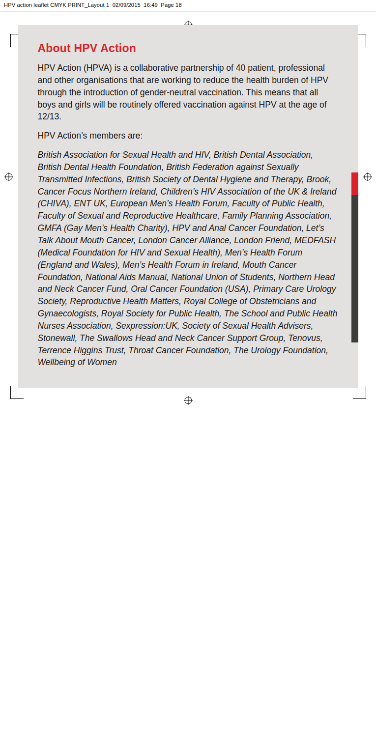HPV action leaflet CMYK PRINT_Layout 1 02/09/2015 16:49 Page 18
About HPV Action
HPV Action (HPVA) is a collaborative partnership of 40 patient, professional and other organisations that are working to reduce the health burden of HPV through the introduction of gender-neutral vaccination. This means that all boys and girls will be routinely offered vaccination against HPV at the age of 12/13.
HPV Action’s members are:
British Association for Sexual Health and HIV, British Dental Association, British Dental Health Foundation, British Federation against Sexually Transmitted Infections, British Society of Dental Hygiene and Therapy, Brook, Cancer Focus Northern Ireland, Children’s HIV Association of the UK & Ireland (CHIVA), ENT UK, European Men’s Health Forum, Faculty of Public Health, Faculty of Sexual and Reproductive Healthcare, Family Planning Association, GMFA (Gay Men’s Health Charity), HPV and Anal Cancer Foundation, Let’s Talk About Mouth Cancer, London Cancer Alliance, London Friend, MEDFASH (Medical Foundation for HIV and Sexual Health), Men’s Health Forum (England and Wales), Men’s Health Forum in Ireland, Mouth Cancer Foundation, National Aids Manual, National Union of Students, Northern Head and Neck Cancer Fund, Oral Cancer Foundation (USA), Primary Care Urology Society, Reproductive Health Matters, Royal College of Obstetricians and Gynaecologists, Royal Society for Public Health, The School and Public Health Nurses Association, Sexpression:UK, Society of Sexual Health Advisers, Stonewall, The Swallows Head and Neck Cancer Support Group, Tenovus, Terrence Higgins Trust, Throat Cancer Foundation, The Urology Foundation, Wellbeing of Women